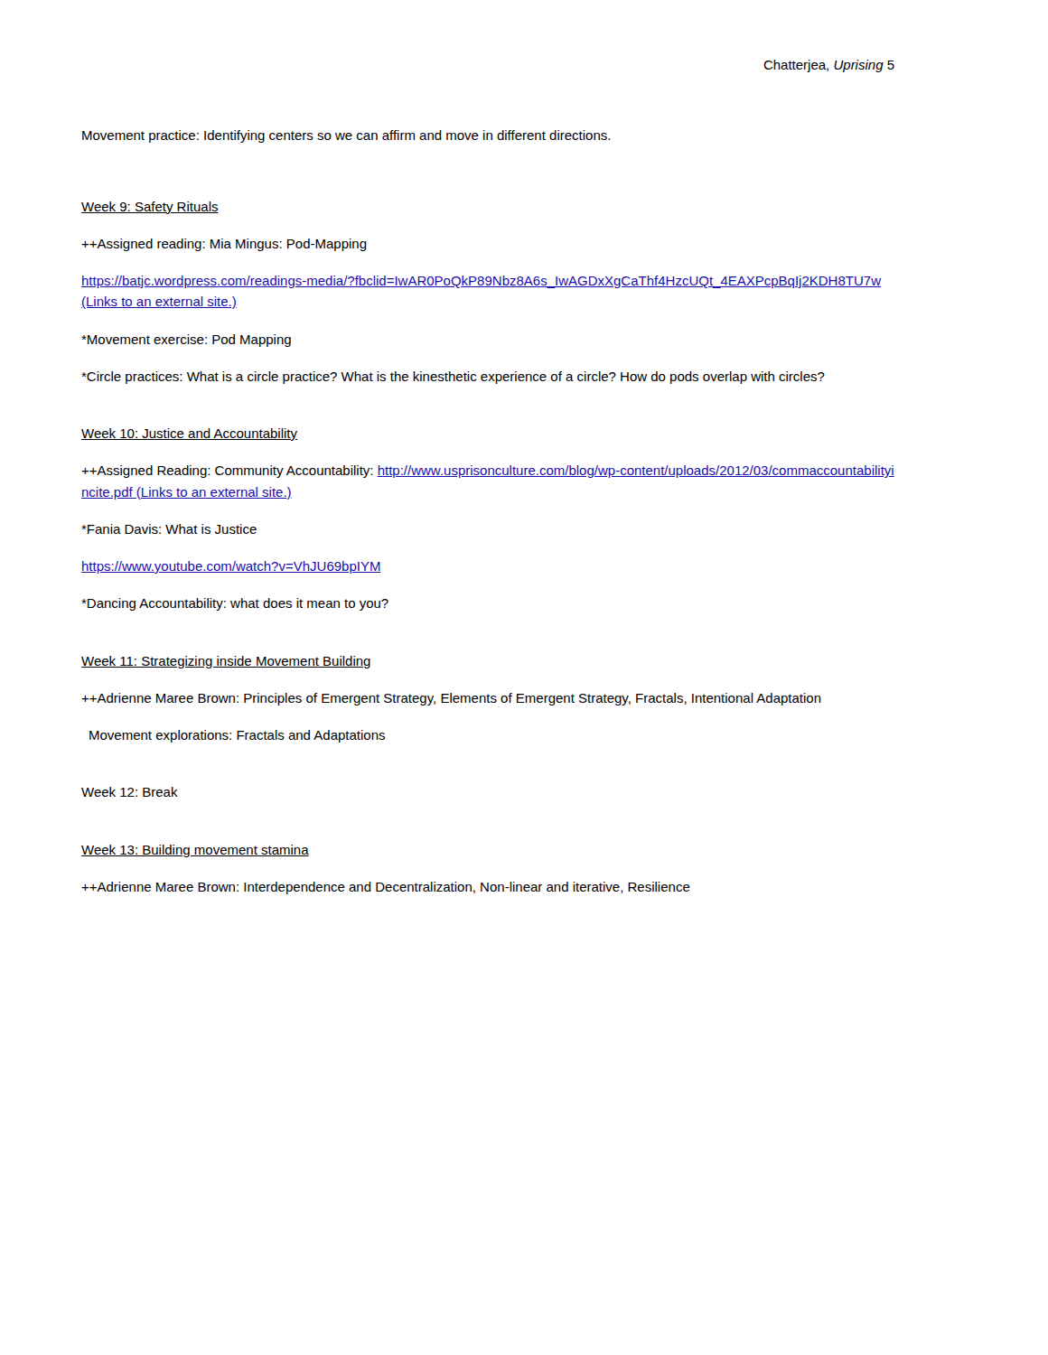Chatterjea, Uprising 5
Movement practice: Identifying centers so we can affirm and move in different directions.
Week 9: Safety Rituals
++Assigned reading: Mia Mingus: Pod-Mapping
https://batjc.wordpress.com/readings-media/?fbclid=IwAR0PoQkP89Nbz8A6s_IwAGDxXgCaThf4HzcUQt_4EAXPcpBqIj2KDH8TU7w (Links to an external site.)
*Movement exercise: Pod Mapping
*Circle practices: What is a circle practice? What is the kinesthetic experience of a circle? How do pods overlap with circles?
Week 10: Justice and Accountability
++Assigned Reading: Community Accountability: http://www.usprisonculture.com/blog/wp-content/uploads/2012/03/commaccountabilityincite.pdf (Links to an external site.)
*Fania Davis: What is Justice
https://www.youtube.com/watch?v=VhJU69bpIYM
*Dancing Accountability: what does it mean to you?
Week 11: Strategizing inside Movement Building
++Adrienne Maree Brown: Principles of Emergent Strategy, Elements of Emergent Strategy, Fractals, Intentional Adaptation
Movement explorations: Fractals and Adaptations
Week 12: Break
Week 13: Building movement stamina
++Adrienne Maree Brown: Interdependence and Decentralization, Non-linear and iterative, Resilience